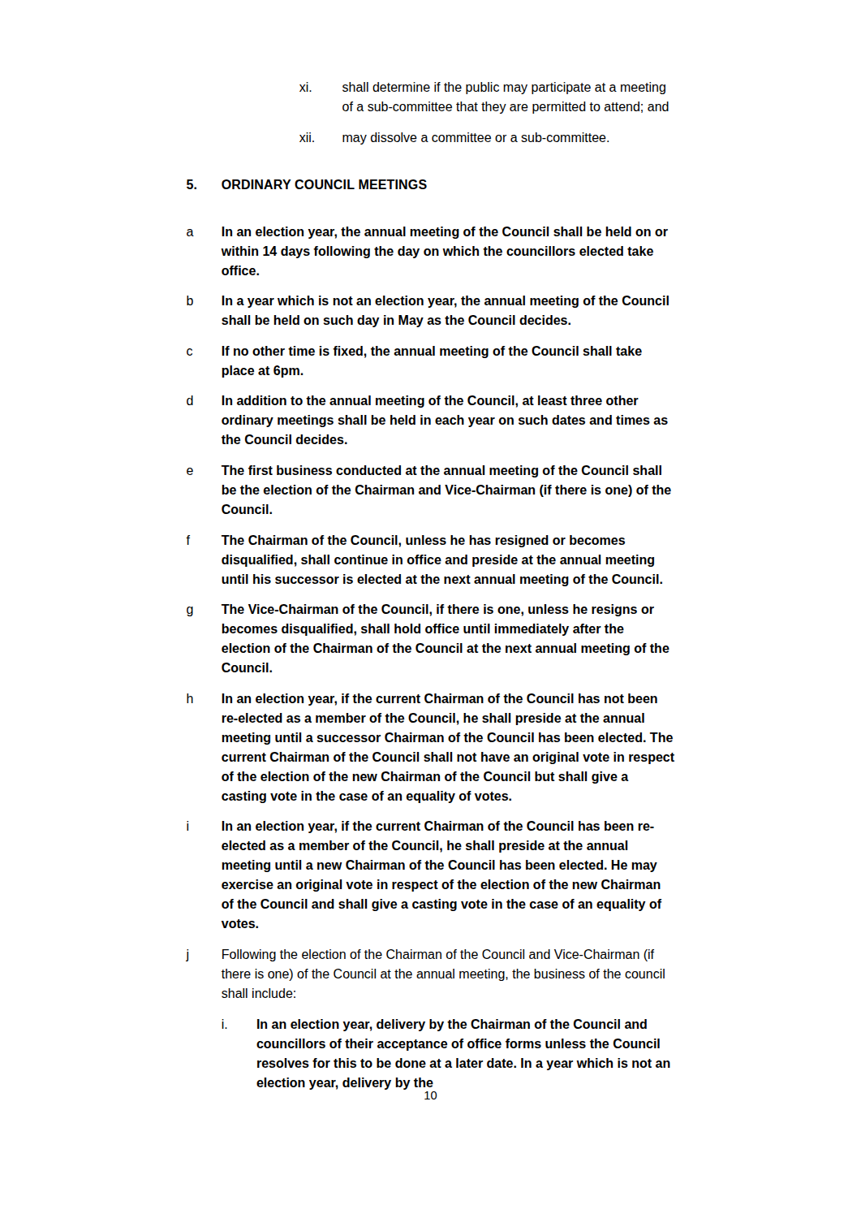xi. shall determine if the public may participate at a meeting of a sub-committee that they are permitted to attend; and
xii. may dissolve a committee or a sub-committee.
5. ORDINARY COUNCIL MEETINGS
a In an election year, the annual meeting of the Council shall be held on or within 14 days following the day on which the councillors elected take office.
b In a year which is not an election year, the annual meeting of the Council shall be held on such day in May as the Council decides.
c If no other time is fixed, the annual meeting of the Council shall take place at 6pm.
d In addition to the annual meeting of the Council, at least three other ordinary meetings shall be held in each year on such dates and times as the Council decides.
e The first business conducted at the annual meeting of the Council shall be the election of the Chairman and Vice-Chairman (if there is one) of the Council.
f The Chairman of the Council, unless he has resigned or becomes disqualified, shall continue in office and preside at the annual meeting until his successor is elected at the next annual meeting of the Council.
g The Vice-Chairman of the Council, if there is one, unless he resigns or becomes disqualified, shall hold office until immediately after the election of the Chairman of the Council at the next annual meeting of the Council.
h In an election year, if the current Chairman of the Council has not been re-elected as a member of the Council, he shall preside at the annual meeting until a successor Chairman of the Council has been elected. The current Chairman of the Council shall not have an original vote in respect of the election of the new Chairman of the Council but shall give a casting vote in the case of an equality of votes.
i In an election year, if the current Chairman of the Council has been re-elected as a member of the Council, he shall preside at the annual meeting until a new Chairman of the Council has been elected. He may exercise an original vote in respect of the election of the new Chairman of the Council and shall give a casting vote in the case of an equality of votes.
j Following the election of the Chairman of the Council and Vice-Chairman (if there is one) of the Council at the annual meeting, the business of the council shall include:
i. In an election year, delivery by the Chairman of the Council and councillors of their acceptance of office forms unless the Council resolves for this to be done at a later date. In a year which is not an election year, delivery by the
10